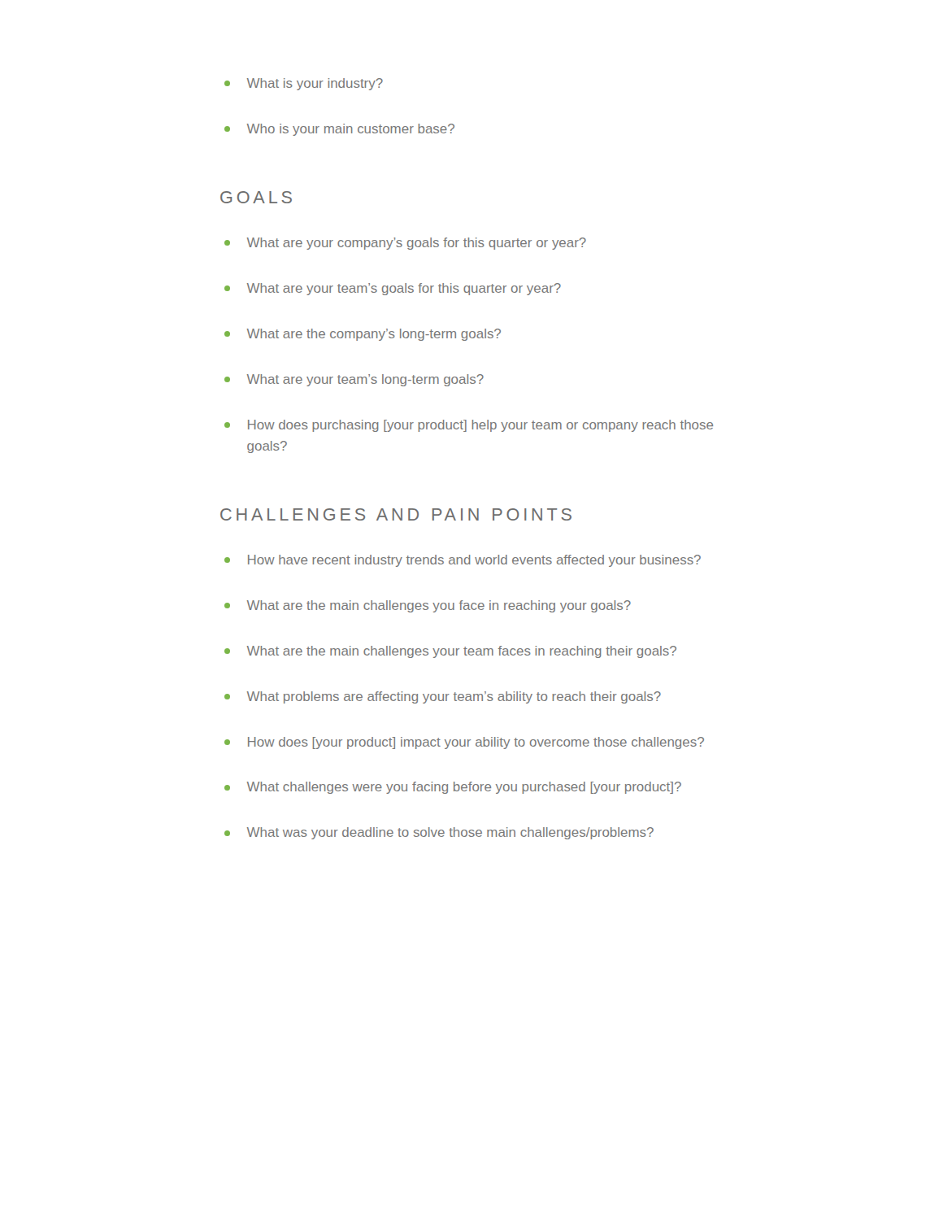What is your industry?
Who is your main customer base?
Goals
What are your company’s goals for this quarter or year?
What are your team’s goals for this quarter or year?
What are the company’s long-term goals?
What are your team’s long-term goals?
How does purchasing [your product] help your team or company reach those goals?
Challenges and Pain Points
How have recent industry trends and world events affected your business?
What are the main challenges you face in reaching your goals?
What are the main challenges your team faces in reaching their goals?
What problems are affecting your team’s ability to reach their goals?
How does [your product] impact your ability to overcome those challenges?
What challenges were you facing before you purchased [your product]?
What was your deadline to solve those main challenges/problems?